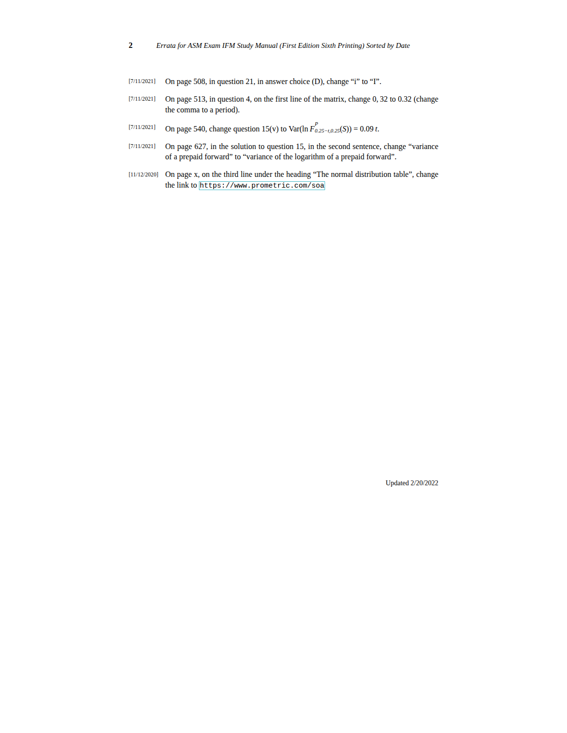2
Errata for ASM Exam IFM Study Manual (First Edition Sixth Printing) Sorted by Date
[7/11/2021]
On page 508, in question 21, in answer choice (D), change “i” to “I”.
[7/11/2021]
On page 513, in question 4, on the first line of the matrix, change 0, 32 to 0.32 (change the comma to a period).
[7/11/2021]
On page 540, change question 15(v) to Var(ln FP 0.25−t,0.25(S)) = 0.09 t.
[7/11/2021]
On page 627, in the solution to question 15, in the second sentence, change “variance of a prepaid forward” to “variance of the logarithm of a prepaid forward”.
[11/12/2020]
On page x, on the third line under the heading “The normal distribution table”, change the link to https://www.prometric.com/soa
Updated 2/20/2022